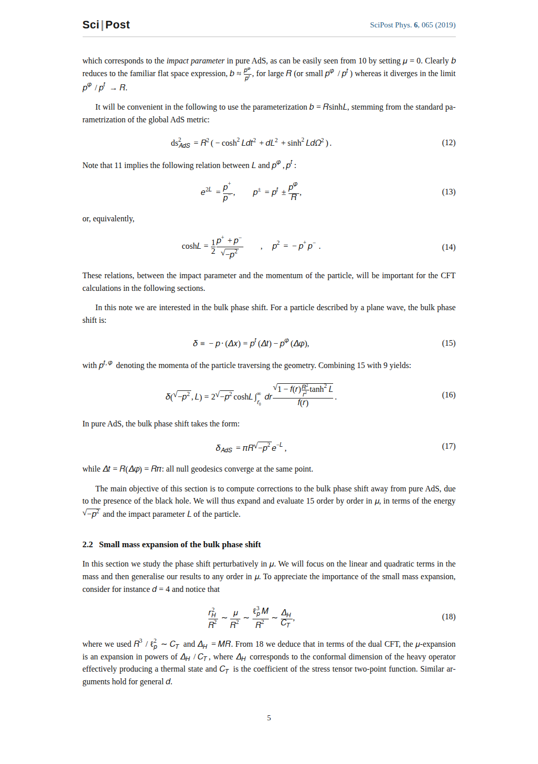Sci|Post
SciPost Phys. 6, 065 (2019)
which corresponds to the impact parameter in pure AdS, as can be easily seen from 10 by setting μ=0. Clearly b reduces to the familiar flat space expression, b≈pφpt, for large R (or small pφ/pt) whereas it diverges in the limit pφ/pt→R.
It will be convenient in the following to use the parameterization b=R⁡sinhL, stemming from the standard parametrization of the global AdS metric:
dsAdS2 = R2 ( −cosh2Ldt2 +dL2 +sinh2LdΩ2 ) .
(12)
Note that 11 implies the following relation between L and pφ,pt:
e2L = p+p− , p± = pt ± pφR ,
(13)
or, equivalently,
coshL = 12 p++p− −p2 , p2 = −p+p− .
(14)
These relations, between the impact parameter and the momentum of the particle, will be important for the CFT calculations in the following sections.
In this note we are interested in the bulk phase shift. For a particle described by a plane wave, the bulk phase shift is:
δ ≡ −p⋅(Δx) = pt(Δt) − pφ(Δφ) ,
(15)
with pt,φ denoting the momenta of the particle traversing the geometry. Combining 15 with 9 yields:
δ ( −p2 ,L ) = 2 −p2 coshL ∫ r0 ∞ dr 1−f(r) R2r2 tanh2L f(r) .
(16)
In pure AdS, the bulk phase shift takes the form:
δAdS = πR −p2 e−L ,
(17)
while Δt=R(Δφ)=Rπ: all null geodesics converge at the same point.
The main objective of this section is to compute corrections to the bulk phase shift away from pure AdS, due to the presence of the black hole. We will thus expand and evaluate 15 order by order in μ, in terms of the energy −p2 and the impact parameter L of the particle.
2.2 Small mass expansion of the bulk phase shift
In this section we study the phase shift perturbatively in μ. We will focus on the linear and quadratic terms in the mass and then generalise our results to any order in μ. To appreciate the importance of the small mass expansion, consider for instance d=4 and notice that
rH2R2 ∼ μR2 ∼ ℓp3M R2 ∼ ΔHCT ,
(18)
where we used R3/ℓp2∼CT and ΔH=MR. From 18 we deduce that in terms of the dual CFT, the μ-expansion is an expansion in powers of ΔH/CT, where ΔH corresponds to the conformal dimension of the heavy operator effectively producing a thermal state and CT is the coefficient of the stress tensor two-point function. Similar arguments hold for general d.
5